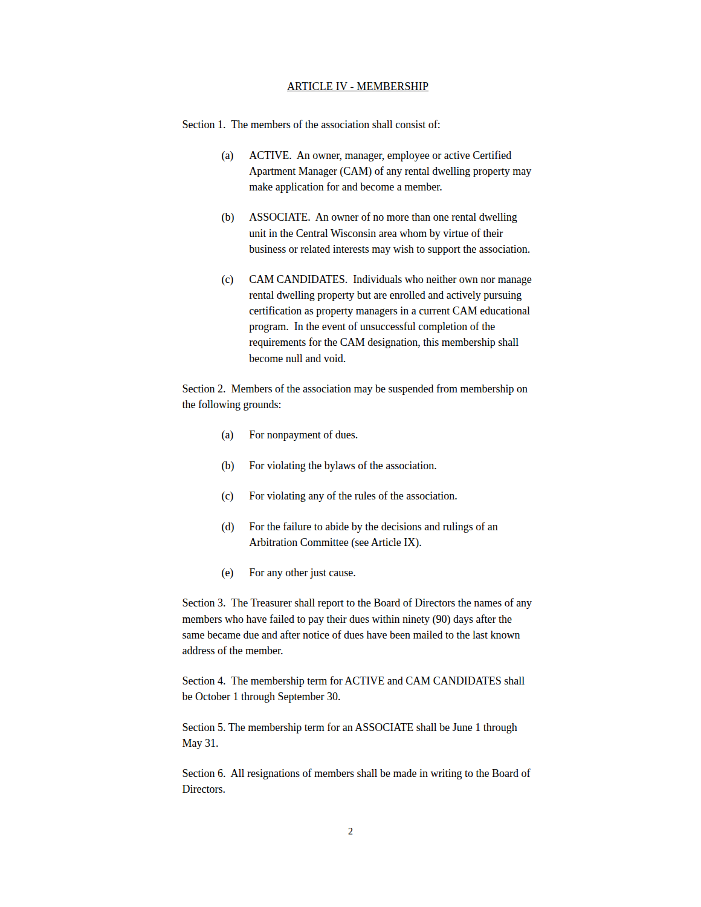ARTICLE IV - MEMBERSHIP
Section 1. The members of the association shall consist of:
(a) ACTIVE. An owner, manager, employee or active Certified Apartment Manager (CAM) of any rental dwelling property may make application for and become a member.
(b) ASSOCIATE. An owner of no more than one rental dwelling unit in the Central Wisconsin area whom by virtue of their business or related interests may wish to support the association.
(c) CAM CANDIDATES. Individuals who neither own nor manage rental dwelling property but are enrolled and actively pursuing certification as property managers in a current CAM educational program. In the event of unsuccessful completion of the requirements for the CAM designation, this membership shall become null and void.
Section 2. Members of the association may be suspended from membership on the following grounds:
(a) For nonpayment of dues.
(b) For violating the bylaws of the association.
(c) For violating any of the rules of the association.
(d) For the failure to abide by the decisions and rulings of an Arbitration Committee (see Article IX).
(e) For any other just cause.
Section 3. The Treasurer shall report to the Board of Directors the names of any members who have failed to pay their dues within ninety (90) days after the same became due and after notice of dues have been mailed to the last known address of the member.
Section 4. The membership term for ACTIVE and CAM CANDIDATES shall be October 1 through September 30.
Section 5. The membership term for an ASSOCIATE shall be June 1 through May 31.
Section 6. All resignations of members shall be made in writing to the Board of Directors.
2